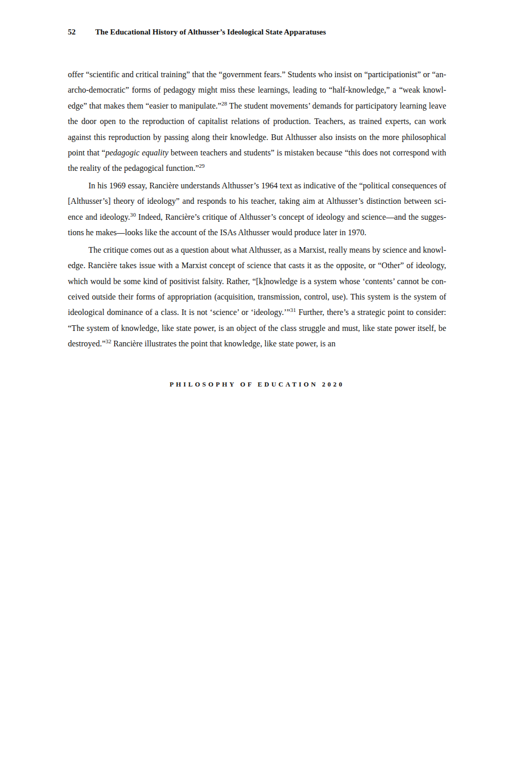52 The Educational History of Althusser’s Ideological State Apparatuses
offer “scientific and critical training” that the “government fears.” Students who insist on “participationist” or “anarcho-democratic” forms of pedagogy might miss these learnings, leading to “half-knowledge,” a “weak knowledge” that makes them “easier to manipulate.”28 The student movements’ demands for participatory learning leave the door open to the reproduction of capitalist relations of production. Teachers, as trained experts, can work against this reproduction by passing along their knowledge. But Althusser also insists on the more philosophical point that “pedagogic equality between teachers and students” is mistaken because “this does not correspond with the reality of the pedagogical function.”29
In his 1969 essay, Rancière understands Althusser’s 1964 text as indicative of the “political consequences of [Althusser’s] theory of ideology” and responds to his teacher, taking aim at Althusser’s distinction between science and ideology.30 Indeed, Rancière’s critique of Althusser’s concept of ideology and science—and the suggestions he makes—looks like the account of the ISAs Althusser would produce later in 1970.
The critique comes out as a question about what Althusser, as a Marxist, really means by science and knowledge. Rancière takes issue with a Marxist concept of science that casts it as the opposite, or “Other” of ideology, which would be some kind of positivist falsity. Rather, “[k]nowledge is a system whose ‘contents’ cannot be conceived outside their forms of appropriation (acquisition, transmission, control, use). This system is the system of ideological dominance of a class. It is not ‘science’ or ‘ideology.’”31 Further, there’s a strategic point to consider: “The system of knowledge, like state power, is an object of the class struggle and must, like state power itself, be destroyed.”32 Rancière illustrates the point that knowledge, like state power, is an
Philosophy of Education 2020